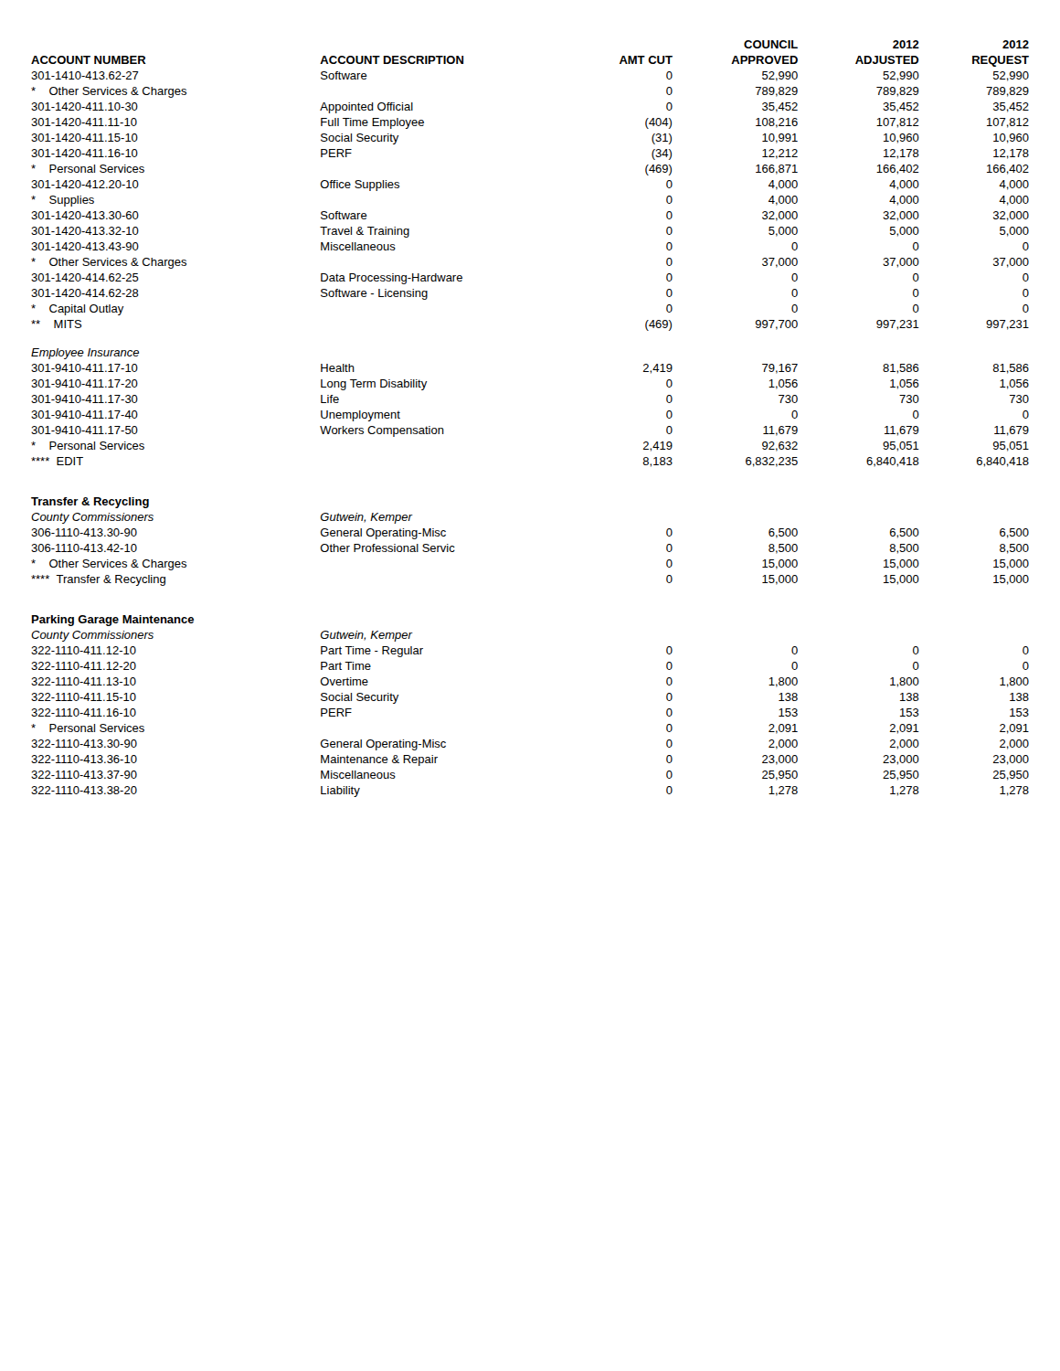| | | | COUNCIL | 2012 | 2012 |
| --- | --- | --- | --- | --- | --- |
| ACCOUNT NUMBER | ACCOUNT DESCRIPTION | AMT CUT | APPROVED | ADJUSTED | REQUEST |
| 301-1410-413.62-27 | Software | 0 | 52,990 | 52,990 | 52,990 |
| * Other Services & Charges | | 0 | 789,829 | 789,829 | 789,829 |
| 301-1420-411.10-30 | Appointed Official | 0 | 35,452 | 35,452 | 35,452 |
| 301-1420-411.11-10 | Full Time Employee | (404) | 108,216 | 107,812 | 107,812 |
| 301-1420-411.15-10 | Social Security | (31) | 10,991 | 10,960 | 10,960 |
| 301-1420-411.16-10 | PERF | (34) | 12,212 | 12,178 | 12,178 |
| * Personal Services | | (469) | 166,871 | 166,402 | 166,402 |
| 301-1420-412.20-10 | Office Supplies | 0 | 4,000 | 4,000 | 4,000 |
| * Supplies | | 0 | 4,000 | 4,000 | 4,000 |
| 301-1420-413.30-60 | Software | 0 | 32,000 | 32,000 | 32,000 |
| 301-1420-413.32-10 | Travel & Training | 0 | 5,000 | 5,000 | 5,000 |
| 301-1420-413.43-90 | Miscellaneous | 0 | 0 | 0 | 0 |
| * Other Services & Charges | | 0 | 37,000 | 37,000 | 37,000 |
| 301-1420-414.62-25 | Data Processing-Hardware | 0 | 0 | 0 | 0 |
| 301-1420-414.62-28 | Software - Licensing | 0 | 0 | 0 | 0 |
| * Capital Outlay | | 0 | 0 | 0 | 0 |
| ** MITS | | (469) | 997,700 | 997,231 | 997,231 |
| Employee Insurance | | | | | |
| 301-9410-411.17-10 | Health | 2,419 | 79,167 | 81,586 | 81,586 |
| 301-9410-411.17-20 | Long Term Disability | 0 | 1,056 | 1,056 | 1,056 |
| 301-9410-411.17-30 | Life | 0 | 730 | 730 | 730 |
| 301-9410-411.17-40 | Unemployment | 0 | 0 | 0 | 0 |
| 301-9410-411.17-50 | Workers Compensation | 0 | 11,679 | 11,679 | 11,679 |
| * Personal Services | | 2,419 | 92,632 | 95,051 | 95,051 |
| **** EDIT | | 8,183 | 6,832,235 | 6,840,418 | 6,840,418 |
| Transfer & Recycling | | | | | |
| County Commissioners | Gutwein, Kemper | | | | |
| 306-1110-413.30-90 | General Operating-Misc | 0 | 6,500 | 6,500 | 6,500 |
| 306-1110-413.42-10 | Other Professional Servic | 0 | 8,500 | 8,500 | 8,500 |
| * Other Services & Charges | | 0 | 15,000 | 15,000 | 15,000 |
| **** Transfer & Recycling | | 0 | 15,000 | 15,000 | 15,000 |
| Parking Garage Maintenance | | | | | |
| County Commissioners | Gutwein, Kemper | | | | |
| 322-1110-411.12-10 | Part Time - Regular | 0 | 0 | 0 | 0 |
| 322-1110-411.12-20 | Part Time | 0 | 0 | 0 | 0 |
| 322-1110-411.13-10 | Overtime | 0 | 1,800 | 1,800 | 1,800 |
| 322-1110-411.15-10 | Social Security | 0 | 138 | 138 | 138 |
| 322-1110-411.16-10 | PERF | 0 | 153 | 153 | 153 |
| * Personal Services | | 0 | 2,091 | 2,091 | 2,091 |
| 322-1110-413.30-90 | General Operating-Misc | 0 | 2,000 | 2,000 | 2,000 |
| 322-1110-413.36-10 | Maintenance & Repair | 0 | 23,000 | 23,000 | 23,000 |
| 322-1110-413.37-90 | Miscellaneous | 0 | 25,950 | 25,950 | 25,950 |
| 322-1110-413.38-20 | Liability | 0 | 1,278 | 1,278 | 1,278 |